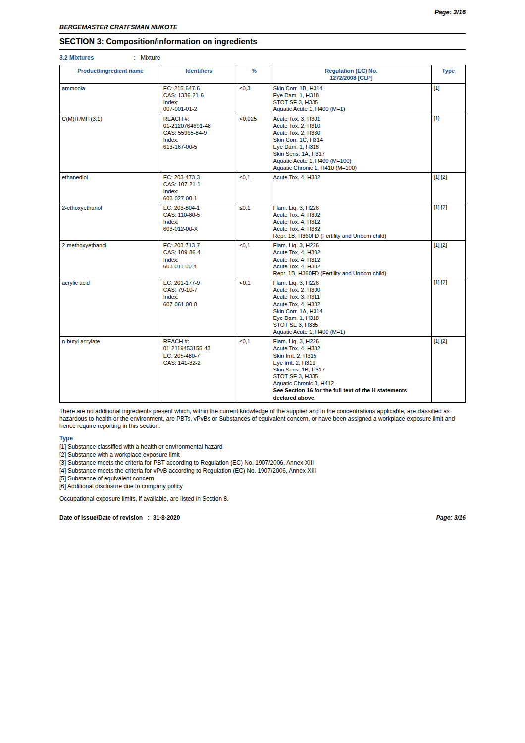Page: 3/16
BERGEMASTER CRATFSMAN NUKOTE
SECTION 3: Composition/information on ingredients
3.2 Mixtures: Mixture
| Product/ingredient name | Identifiers | % | Regulation (EC) No. 1272/2008 [CLP] | Type |
| --- | --- | --- | --- | --- |
| ammonia | EC: 215-647-6 CAS: 1336-21-6 Index: 007-001-01-2 | ≤0,3 | Skin Corr. 1B, H314 Eye Dam. 1, H318 STOT SE 3, H335 Aquatic Acute 1, H400 (M=1) | [1] |
| C(M)IT/MIT(3:1) | REACH #: 01-2120764691-48 CAS: 55965-84-9 Index: 613-167-00-5 | <0,025 | Acute Tox. 3, H301 Acute Tox. 2, H310 Acute Tox. 2, H330 Skin Corr. 1C, H314 Eye Dam. 1, H318 Skin Sens. 1A, H317 Aquatic Acute 1, H400 (M=100) Aquatic Chronic 1, H410 (M=100) | [1] |
| ethanediol | EC: 203-473-3 CAS: 107-21-1 Index: 603-027-00-1 | ≤0,1 | Acute Tox. 4, H302 | [1] [2] |
| 2-ethoxyethanol | EC: 203-804-1 CAS: 110-80-5 Index: 603-012-00-X | ≤0,1 | Flam. Liq. 3, H226 Acute Tox. 4, H302 Acute Tox. 4, H312 Acute Tox. 4, H332 Repr. 1B, H360FD (Fertility and Unborn child) | [1] [2] |
| 2-methoxyethanol | EC: 203-713-7 CAS: 109-86-4 Index: 603-011-00-4 | ≤0,1 | Flam. Liq. 3, H226 Acute Tox. 4, H302 Acute Tox. 4, H312 Acute Tox. 4, H332 Repr. 1B, H360FD (Fertility and Unborn child) | [1] [2] |
| acrylic acid | EC: 201-177-9 CAS: 79-10-7 Index: 607-061-00-8 | <0,1 | Flam. Liq. 3, H226 Acute Tox. 2, H300 Acute Tox. 3, H311 Acute Tox. 4, H332 Skin Corr. 1A, H314 Eye Dam. 1, H318 STOT SE 3, H335 Aquatic Acute 1, H400 (M=1) | [1] [2] |
| n-butyl acrylate | REACH #: 01-2119453155-43 EC: 205-480-7 CAS: 141-32-2 | ≤0,1 | Flam. Liq. 3, H226 Acute Tox. 4, H332 Skin Irrit. 2, H315 Eye Irrit. 2, H319 Skin Sens. 1B, H317 STOT SE 3, H335 Aquatic Chronic 3, H412 See Section 16 for the full text of the H statements declared above. | [1] [2] |
There are no additional ingredients present which, within the current knowledge of the supplier and in the concentrations applicable, are classified as hazardous to health or the environment, are PBTs, vPvBs or Substances of equivalent concern, or have been assigned a workplace exposure limit and hence require reporting in this section.
Type
[1] Substance classified with a health or environmental hazard
[2] Substance with a workplace exposure limit
[3] Substance meets the criteria for PBT according to Regulation (EC) No. 1907/2006, Annex XIII
[4] Substance meets the criteria for vPvB according to Regulation (EC) No. 1907/2006, Annex XIII
[5] Substance of equivalent concern
[6] Additional disclosure due to company policy
Occupational exposure limits, if available, are listed in Section 8.
Date of issue/Date of revision : 31-8-2020
Page: 3/16